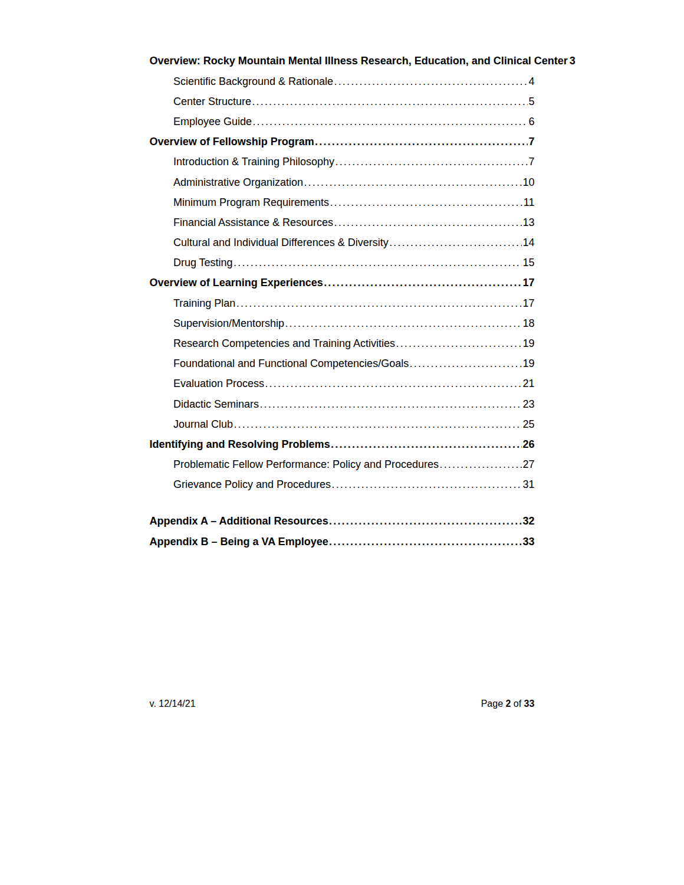Overview: Rocky Mountain Mental Illness Research, Education, and Clinical Center ................ 3
Scientific Background & Rationale ........................................................................................... 4
Center Structure ......................................................................................................... 5
Employee Guide ......................................................................................................... 6
Overview of Fellowship Program .................................................................................... 7
Introduction & Training Philosophy ........................................................................................... 7
Administrative Organization ................................................................................................... 10
Minimum Program Requirements ........................................................................................... 11
Financial Assistance & Resources ......................................................................................... 13
Cultural and Individual Differences & Diversity ......................................................................... 14
Drug Testing ............................................................................................................. 15
Overview of Learning Experiences ............................................................................... 17
Training Plan ............................................................................................................. 17
Supervision/Mentorship ......................................................................................................... 18
Research Competencies and Training Activities ..................................................................... 19
Foundational and Functional Competencies/Goals ............................................................... 19
Evaluation Process ..................................................................................................... 21
Didactic Seminars ..................................................................................................... 23
Journal Club ............................................................................................................. 25
Identifying and Resolving Problems ........................................................................... 26
Problematic Fellow Performance: Policy and Procedures ....................................................... 27
Grievance Policy and Procedures ........................................................................................... 31
Appendix A – Additional Resources ........................................................................................... 32
Appendix B – Being a VA Employee ........................................................................................... 33
v. 12/14/21
Page 2 of 33